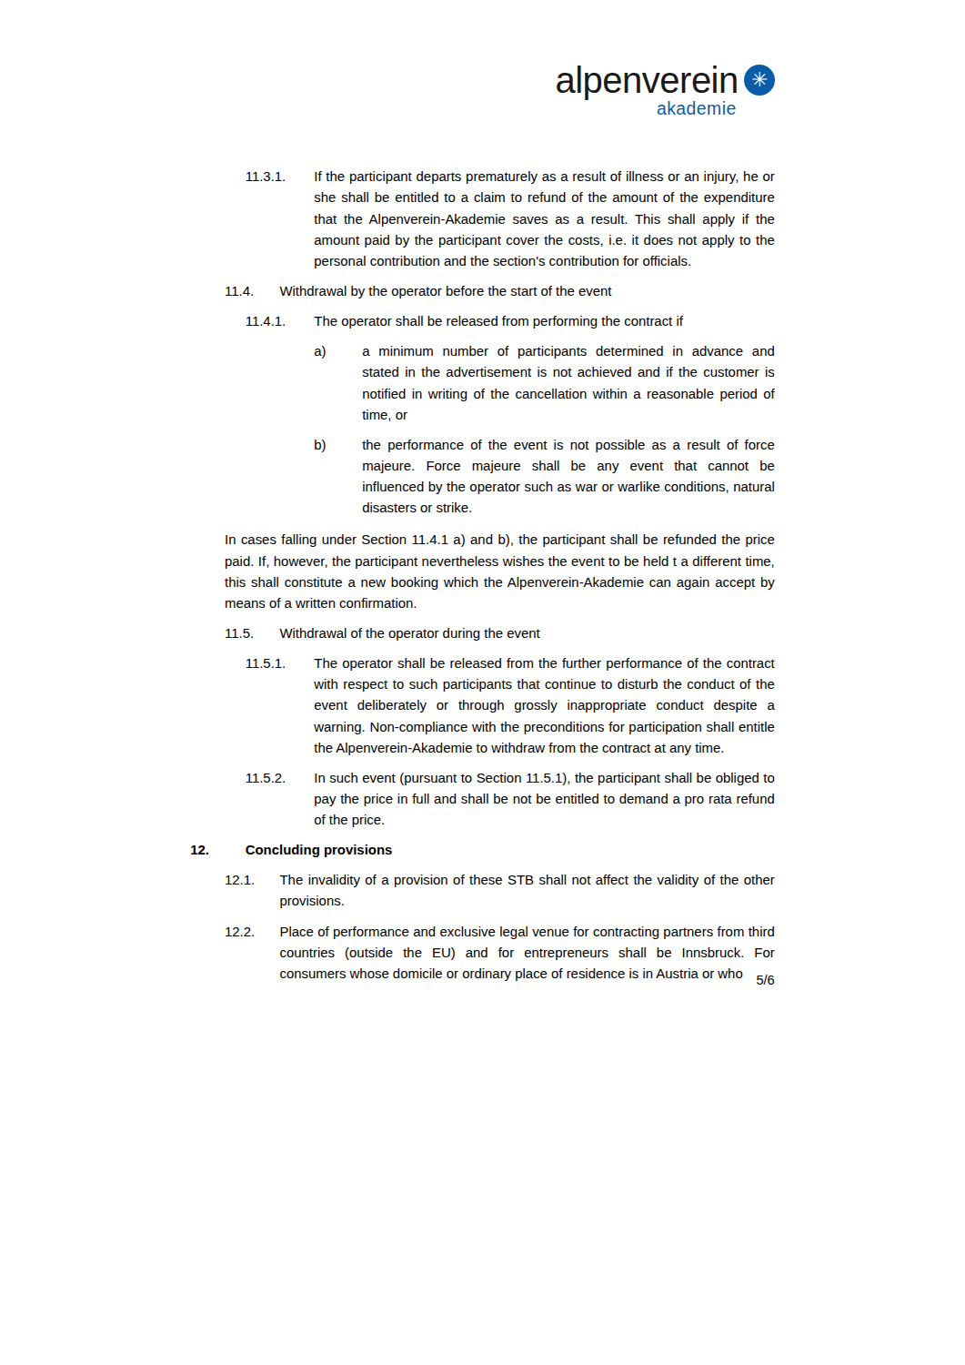alpenverein
akademie
11.3.1. If the participant departs prematurely as a result of illness or an injury, he or she shall be entitled to a claim to refund of the amount of the expenditure that the Alpenverein-Akademie saves as a result. This shall apply if the amount paid by the participant cover the costs, i.e. it does not apply to the personal contribution and the section's contribution for officials.
11.4. Withdrawal by the operator before the start of the event
11.4.1. The operator shall be released from performing the contract if
a) a minimum number of participants determined in advance and stated in the advertisement is not achieved and if the customer is notified in writing of the cancellation within a reasonable period of time, or
b) the performance of the event is not possible as a result of force majeure. Force majeure shall be any event that cannot be influenced by the operator such as war or warlike conditions, natural disasters or strike.
In cases falling under Section 11.4.1 a) and b), the participant shall be refunded the price paid. If, however, the participant nevertheless wishes the event to be held t a different time, this shall constitute a new booking which the Alpenverein-Akademie can again accept by means of a written confirmation.
11.5. Withdrawal of the operator during the event
11.5.1. The operator shall be released from the further performance of the contract with respect to such participants that continue to disturb the conduct of the event deliberately or through grossly inappropriate conduct despite a warning. Non-compliance with the preconditions for participation shall entitle the Alpenverein-Akademie to withdraw from the contract at any time.
11.5.2. In such event (pursuant to Section 11.5.1), the participant shall be obliged to pay the price in full and shall be not be entitled to demand a pro rata refund of the price.
12.
Concluding provisions
12.1. The invalidity of a provision of these STB shall not affect the validity of the other provisions.
12.2. Place of performance and exclusive legal venue for contracting partners from third countries (outside the EU) and for entrepreneurs shall be Innsbruck. For consumers whose domicile or ordinary place of residence is in Austria or who
5/6